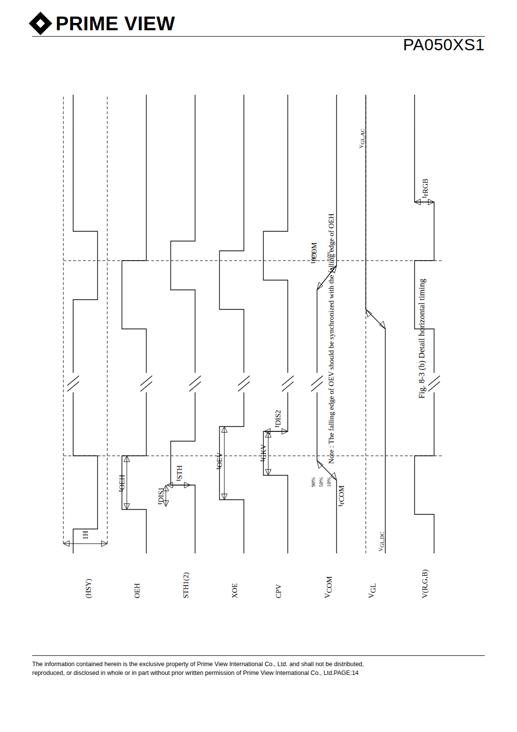PRIME VIEW
PA050XS1
(HSY) OEH STH1(2) XOE CPV VCOM VGL V(R,G,B) 90% 50% 10% 90% 10% VGL,DC VGL,AC 1H tDIS1 tSTH tOEH tOEV tCKV tDIS2 trCOM tfCOM trRGB
Fig. 8-3 (b) Detail horizontal timing
Note : The falling edge of OEV should be synchronized with the falling edge of OEH
The information contained herein is the exclusive property of Prime View International Co., Ltd. and shall not be distributed,
reproduced, or disclosed in whole or in part without prior written permission of Prime View International Co., Ltd.PAGE:14